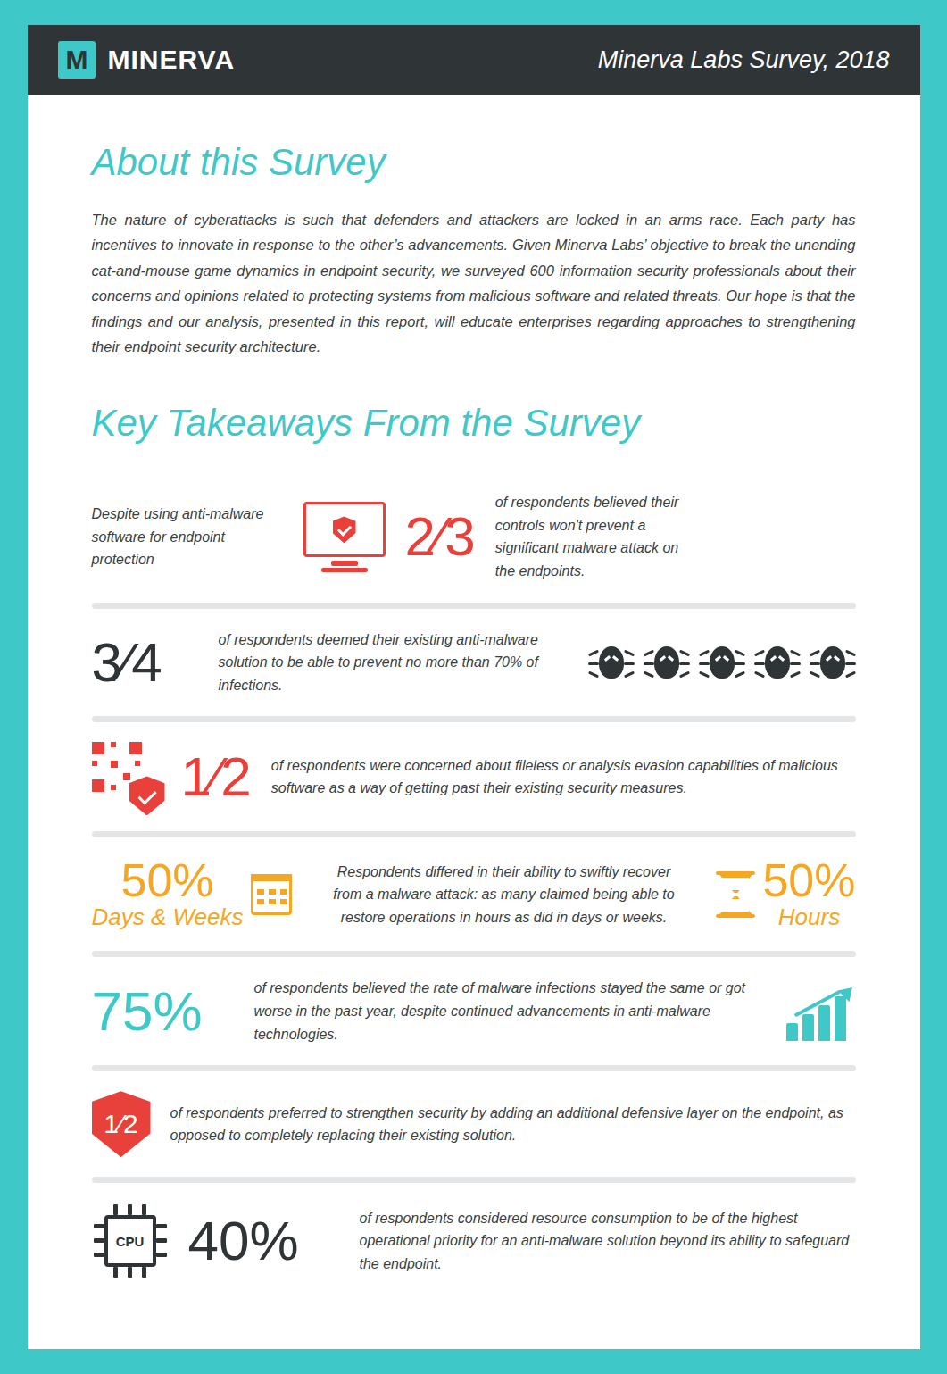MINERVA
Minerva Labs Survey, 2018
About this Survey
The nature of cyberattacks is such that defenders and attackers are locked in an arms race. Each party has incentives to innovate in response to the other’s advancements. Given Minerva Labs’ objective to break the unending cat-and-mouse game dynamics in endpoint security, we surveyed 600 information security professionals about their concerns and opinions related to protecting systems from malicious software and related threats. Our hope is that the findings and our analysis, presented in this report, will educate enterprises regarding approaches to strengthening their endpoint security architecture.
Key Takeaways From the Survey
Despite using anti-malware software for endpoint protection
2⁄3
of respondents believed their controls won't prevent a significant malware attack on the endpoints.
3⁄4
of respondents deemed their existing anti-malware solution to be able to prevent no more than 70% of infections.
1⁄2
of respondents were concerned about fileless or analysis evasion capabilities of malicious software as a way of getting past their existing security measures.
50% Days & Weeks
Respondents differed in their ability to swiftly recover from a malware attack: as many claimed being able to restore operations in hours as did in days or weeks.
50% Hours
75%
of respondents believed the rate of malware infections stayed the same or got worse in the past year, despite continued advancements in anti-malware technologies.
1⁄2
of respondents preferred to strengthen security by adding an additional defensive layer on the endpoint, as opposed to completely replacing their existing solution.
CPU
40%
of respondents considered resource consumption to be of the highest operational priority for an anti-malware solution beyond its ability to safeguard the endpoint.